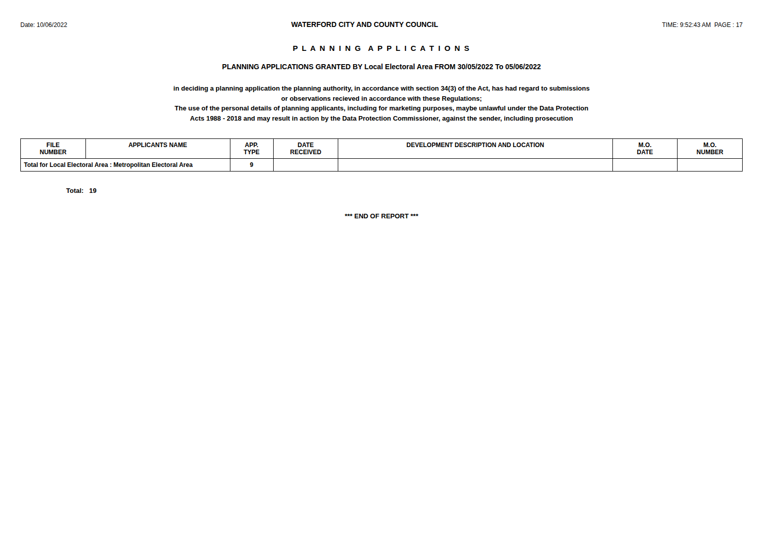Date: 10/06/2022
WATERFORD CITY AND COUNTY COUNCIL
TIME: 9:52:43 AM PAGE : 17
P L A N N I N G A P P L I C A T I O N S
PLANNING APPLICATIONS GRANTED BY Local Electoral Area FROM 30/05/2022 To 05/06/2022
in deciding a planning application the planning authority, in accordance with section 34(3) of the Act, has had regard to submissions
or observations recieved in accordance with these Regulations;
The use of the personal details of planning applicants, including for marketing purposes, maybe unlawful under the Data Protection
Acts 1988 - 2018 and may result in action by the Data Protection Commissioner, against the sender, including prosecution
| FILE NUMBER | APPLICANTS NAME | APP. TYPE | DATE RECEIVED | DEVELOPMENT DESCRIPTION AND LOCATION | M.O. DATE | M.O. NUMBER |
| --- | --- | --- | --- | --- | --- | --- |
| Total for Local Electoral Area : Metropolitan Electoral Area | 9 | | | | |
Total: 19
*** END OF REPORT ***